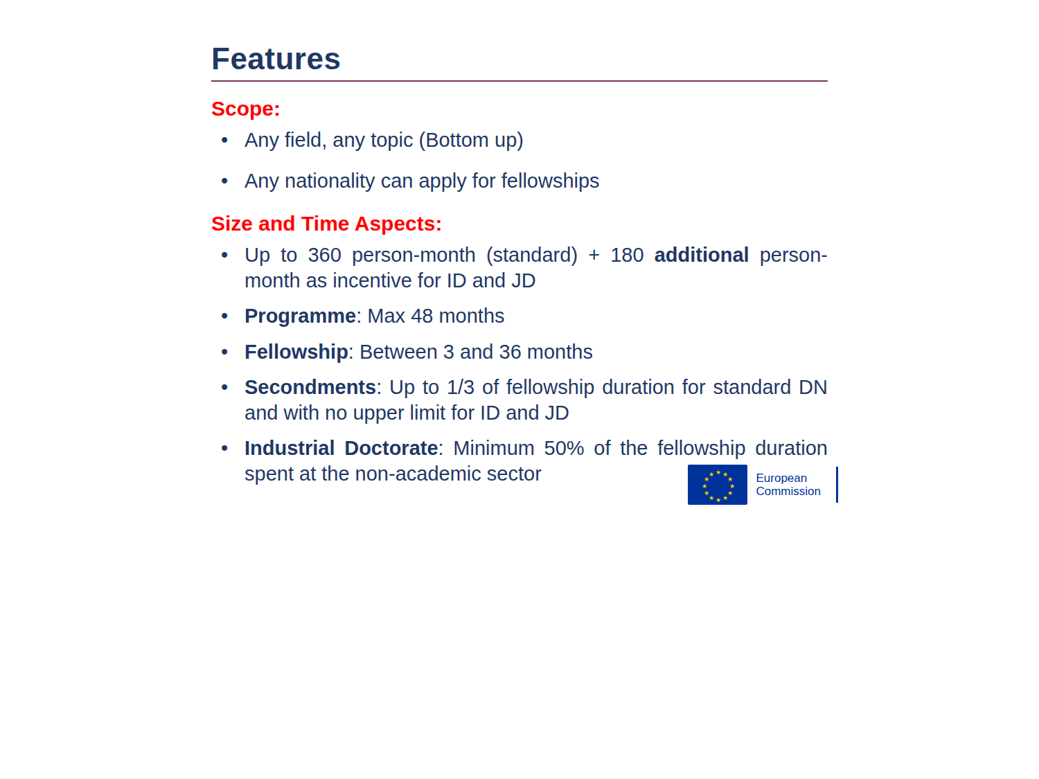Features
Scope:
Any field, any topic (Bottom up)
Any nationality can apply for fellowships
Size and Time Aspects:
Up to 360 person-month (standard) + 180 additional person-month as incentive for ID and JD
Programme: Max 48 months
Fellowship: Between 3 and 36 months
Secondments: Up to 1/3 of fellowship duration for standard DN and with no upper limit for ID and JD
Industrial Doctorate: Minimum 50% of the fellowship duration spent at the non-academic sector
★ ★ ★ ★ ★ ★ ★ ★ ★ ★ ★ ★
European
Commission